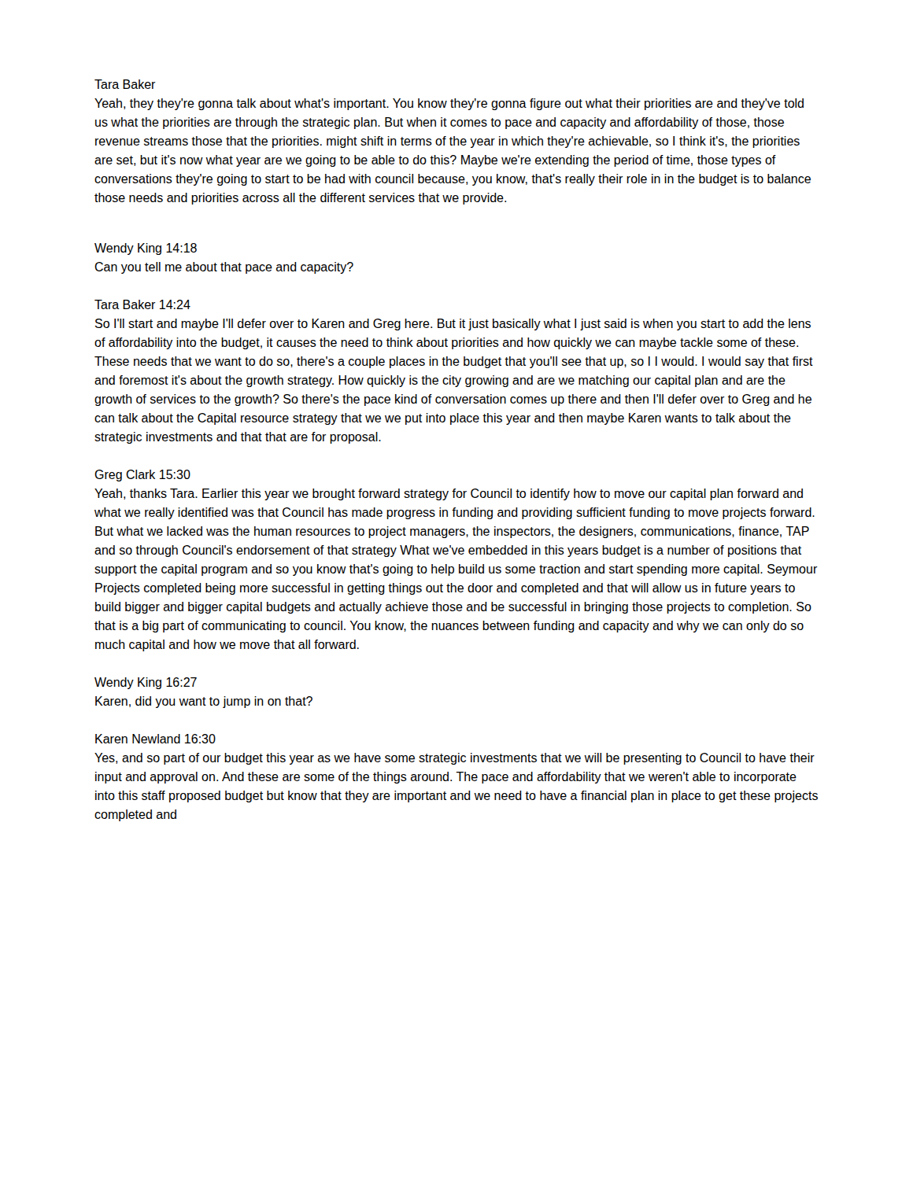Tara Baker
Yeah, they they're gonna talk about what's important. You know they're gonna figure out what their priorities are and they've told us what the priorities are through the strategic plan. But when it comes to pace and capacity and affordability of those, those revenue streams those that the priorities. might shift in terms of the year in which they're achievable, so I think it's, the priorities are set, but it's now what year are we going to be able to do this? Maybe we're extending the period of time, those types of conversations they're going to start to be had with council because, you know, that's really their role in in the budget is to balance those needs and priorities across all the different services that we provide.
Wendy King 14:18
Can you tell me about that pace and capacity?
Tara Baker 14:24
So I'll start and maybe I'll defer over to Karen and Greg here. But it just basically what I just said is when you start to add the lens of affordability into the budget, it causes the need to think about priorities and how quickly we can maybe tackle some of these. These needs that we want to do so, there's a couple places in the budget that you'll see that up, so I I would. I would say that first and foremost it's about the growth strategy. How quickly is the city growing and are we matching our capital plan and are the growth of services to the growth? So there's the pace kind of conversation comes up there and then I'll defer over to Greg and he can talk about the Capital resource strategy that we we put into place this year and then maybe Karen wants to talk about the strategic investments and that that are for proposal.
Greg Clark 15:30
Yeah, thanks Tara. Earlier this year we brought forward strategy for Council to identify how to move our capital plan forward and what we really identified was that Council has made progress in funding and providing sufficient funding to move projects forward. But what we lacked was the human resources to project managers, the inspectors, the designers, communications, finance, TAP and so through Council's endorsement of that strategy What we've embedded in this years budget is a number of positions that support the capital program and so you know that's going to help build us some traction and start spending more capital. Seymour Projects completed being more successful in getting things out the door and completed and that will allow us in future years to build bigger and bigger capital budgets and actually achieve those and be successful in bringing those projects to completion. So that is a big part of communicating to council. You know, the nuances between funding and capacity and why we can only do so much capital and how we move that all forward.
Wendy King 16:27
Karen, did you want to jump in on that?
Karen Newland 16:30
Yes, and so part of our budget this year as we have some strategic investments that we will be presenting to Council to have their input and approval on. And these are some of the things around. The pace and affordability that we weren't able to incorporate into this staff proposed budget but know that they are important and we need to have a financial plan in place to get these projects completed and